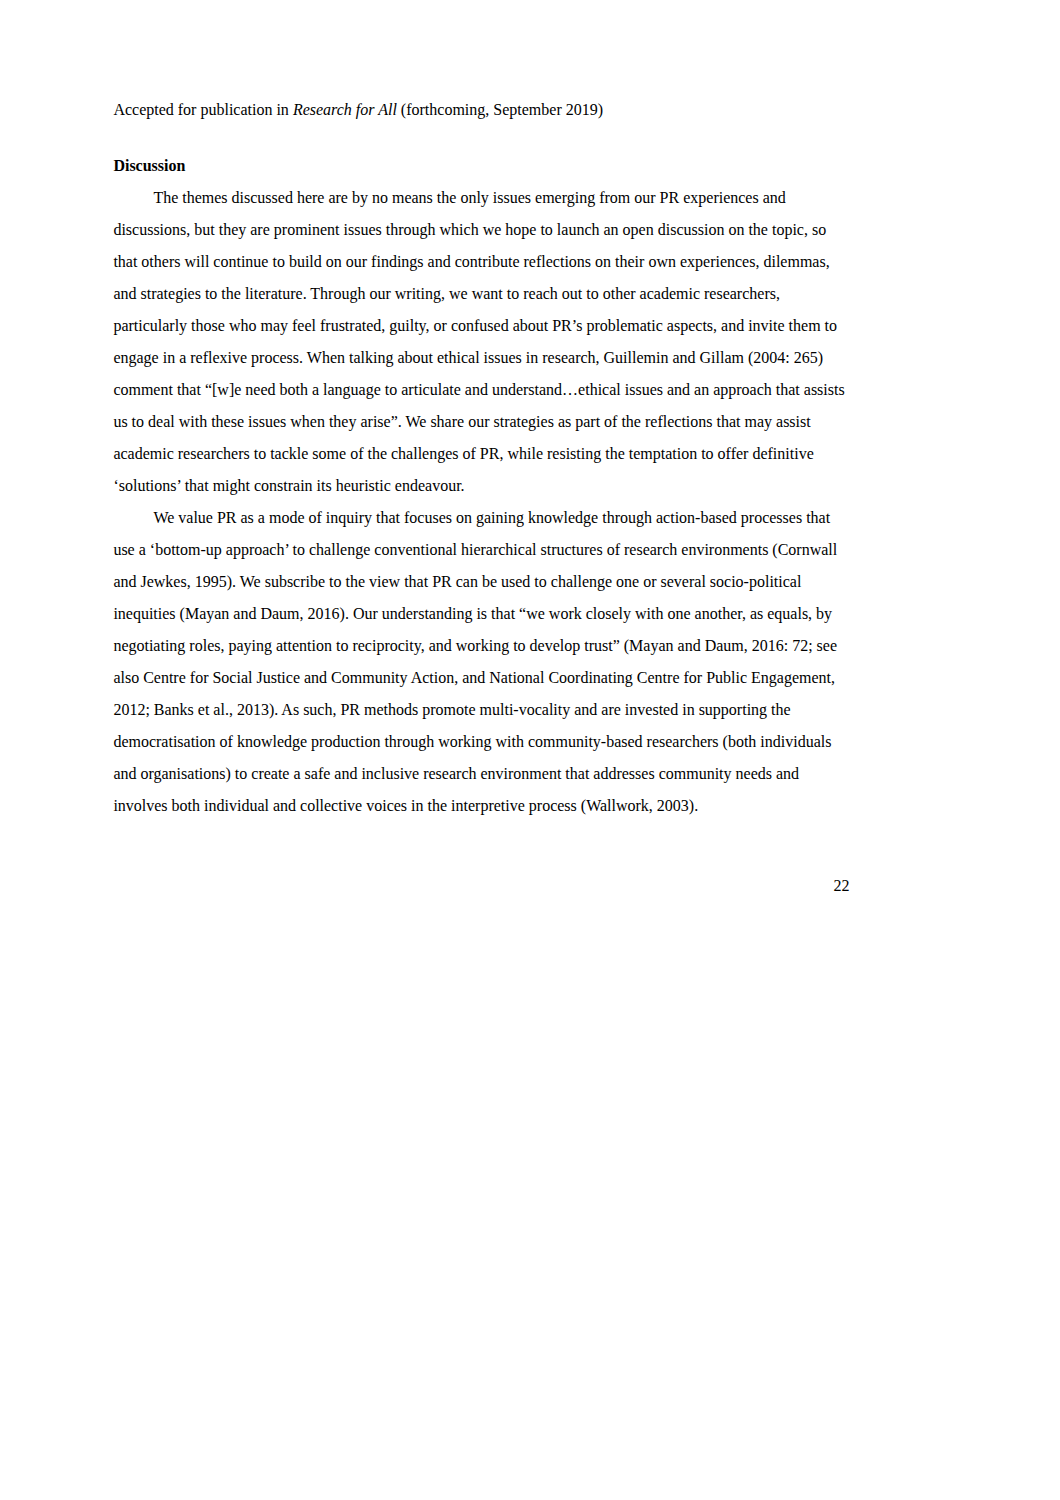Accepted for publication in Research for All (forthcoming, September 2019)
Discussion
The themes discussed here are by no means the only issues emerging from our PR experiences and discussions, but they are prominent issues through which we hope to launch an open discussion on the topic, so that others will continue to build on our findings and contribute reflections on their own experiences, dilemmas, and strategies to the literature. Through our writing, we want to reach out to other academic researchers, particularly those who may feel frustrated, guilty, or confused about PR’s problematic aspects, and invite them to engage in a reflexive process. When talking about ethical issues in research, Guillemin and Gillam (2004: 265) comment that “[w]e need both a language to articulate and understand…ethical issues and an approach that assists us to deal with these issues when they arise”. We share our strategies as part of the reflections that may assist academic researchers to tackle some of the challenges of PR, while resisting the temptation to offer definitive ‘solutions’ that might constrain its heuristic endeavour.
We value PR as a mode of inquiry that focuses on gaining knowledge through action-based processes that use a ‘bottom-up approach’ to challenge conventional hierarchical structures of research environments (Cornwall and Jewkes, 1995). We subscribe to the view that PR can be used to challenge one or several socio-political inequities (Mayan and Daum, 2016). Our understanding is that “we work closely with one another, as equals, by negotiating roles, paying attention to reciprocity, and working to develop trust” (Mayan and Daum, 2016: 72; see also Centre for Social Justice and Community Action, and National Coordinating Centre for Public Engagement, 2012; Banks et al., 2013). As such, PR methods promote multi-vocality and are invested in supporting the democratisation of knowledge production through working with community-based researchers (both individuals and organisations) to create a safe and inclusive research environment that addresses community needs and involves both individual and collective voices in the interpretive process (Wallwork, 2003).
22